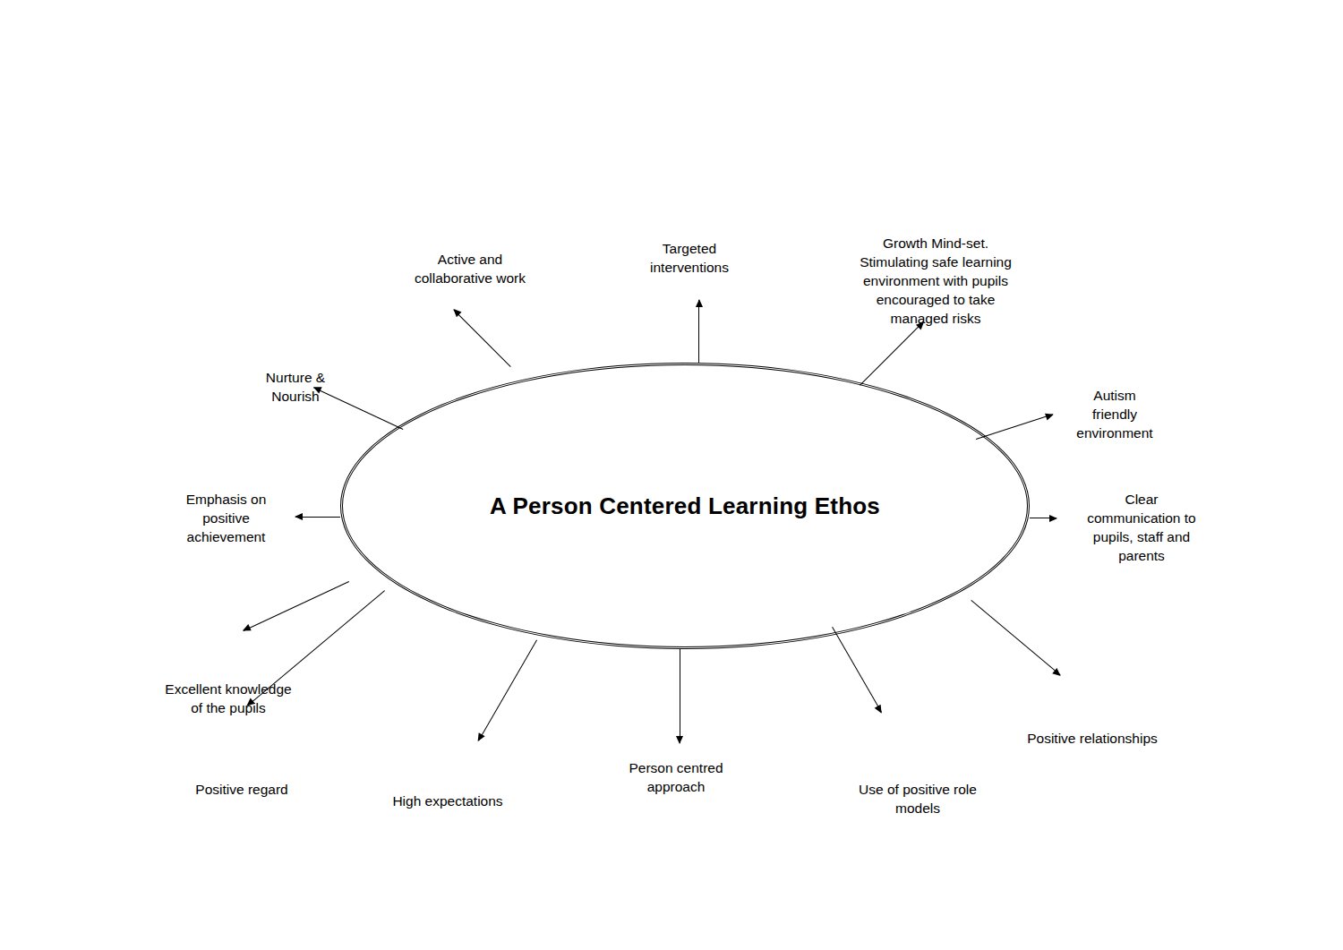A Person Centered Learning Ethos
Active and
collaborative work
Targeted
interventions
Growth Mind-set.
Stimulating safe learning
environment with pupils
encouraged to take
managed risks
Nurture &
Nourish
Emphasis on
positive
achievement
Excellent knowledge
of the pupils
Positive regard
High expectations
Person centred
approach
Use of positive role
models
Autism
friendly
environment
Clear
communication to
pupils, staff and
parents
Positive relationships